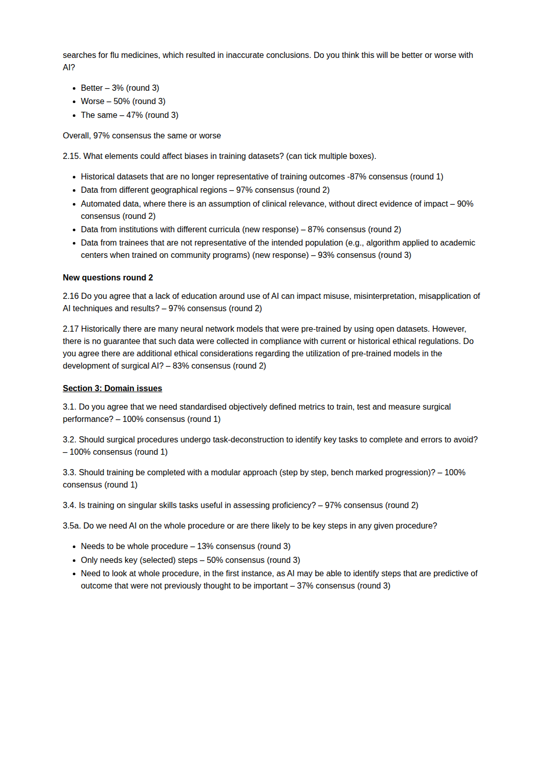searches for flu medicines, which resulted in inaccurate conclusions. Do you think this will be better or worse with AI?
Better – 3% (round 3)
Worse – 50% (round 3)
The same – 47% (round 3)
Overall, 97% consensus the same or worse
2.15. What elements could affect biases in training datasets? (can tick multiple boxes).
Historical datasets that are no longer representative of training outcomes -87% consensus (round 1)
Data from different geographical regions – 97% consensus (round 2)
Automated data, where there is an assumption of clinical relevance, without direct evidence of impact – 90% consensus (round 2)
Data from institutions with different curricula (new response) – 87% consensus (round 2)
Data from trainees that are not representative of the intended population (e.g., algorithm applied to academic centers when trained on community programs) (new response) – 93% consensus (round 3)
New questions round 2
2.16 Do you agree that a lack of education around use of AI can impact misuse, misinterpretation, misapplication of AI techniques and results? – 97% consensus (round 2)
2.17 Historically there are many neural network models that were pre-trained by using open datasets. However, there is no guarantee that such data were collected in compliance with current or historical ethical regulations. Do you agree there are additional ethical considerations regarding the utilization of pre-trained models in the development of surgical AI? – 83% consensus (round 2)
Section 3: Domain issues
3.1. Do you agree that we need standardised objectively defined metrics to train, test and measure surgical performance? – 100% consensus (round 1)
3.2. Should surgical procedures undergo task-deconstruction to identify key tasks to complete and errors to avoid? – 100% consensus (round 1)
3.3. Should training be completed with a modular approach (step by step, bench marked progression)? – 100% consensus (round 1)
3.4. Is training on singular skills tasks useful in assessing proficiency? – 97% consensus (round 2)
3.5a. Do we need AI on the whole procedure or are there likely to be key steps in any given procedure?
Needs to be whole procedure – 13% consensus (round 3)
Only needs key (selected) steps – 50% consensus (round 3)
Need to look at whole procedure, in the first instance, as AI may be able to identify steps that are predictive of outcome that were not previously thought to be important – 37% consensus (round 3)